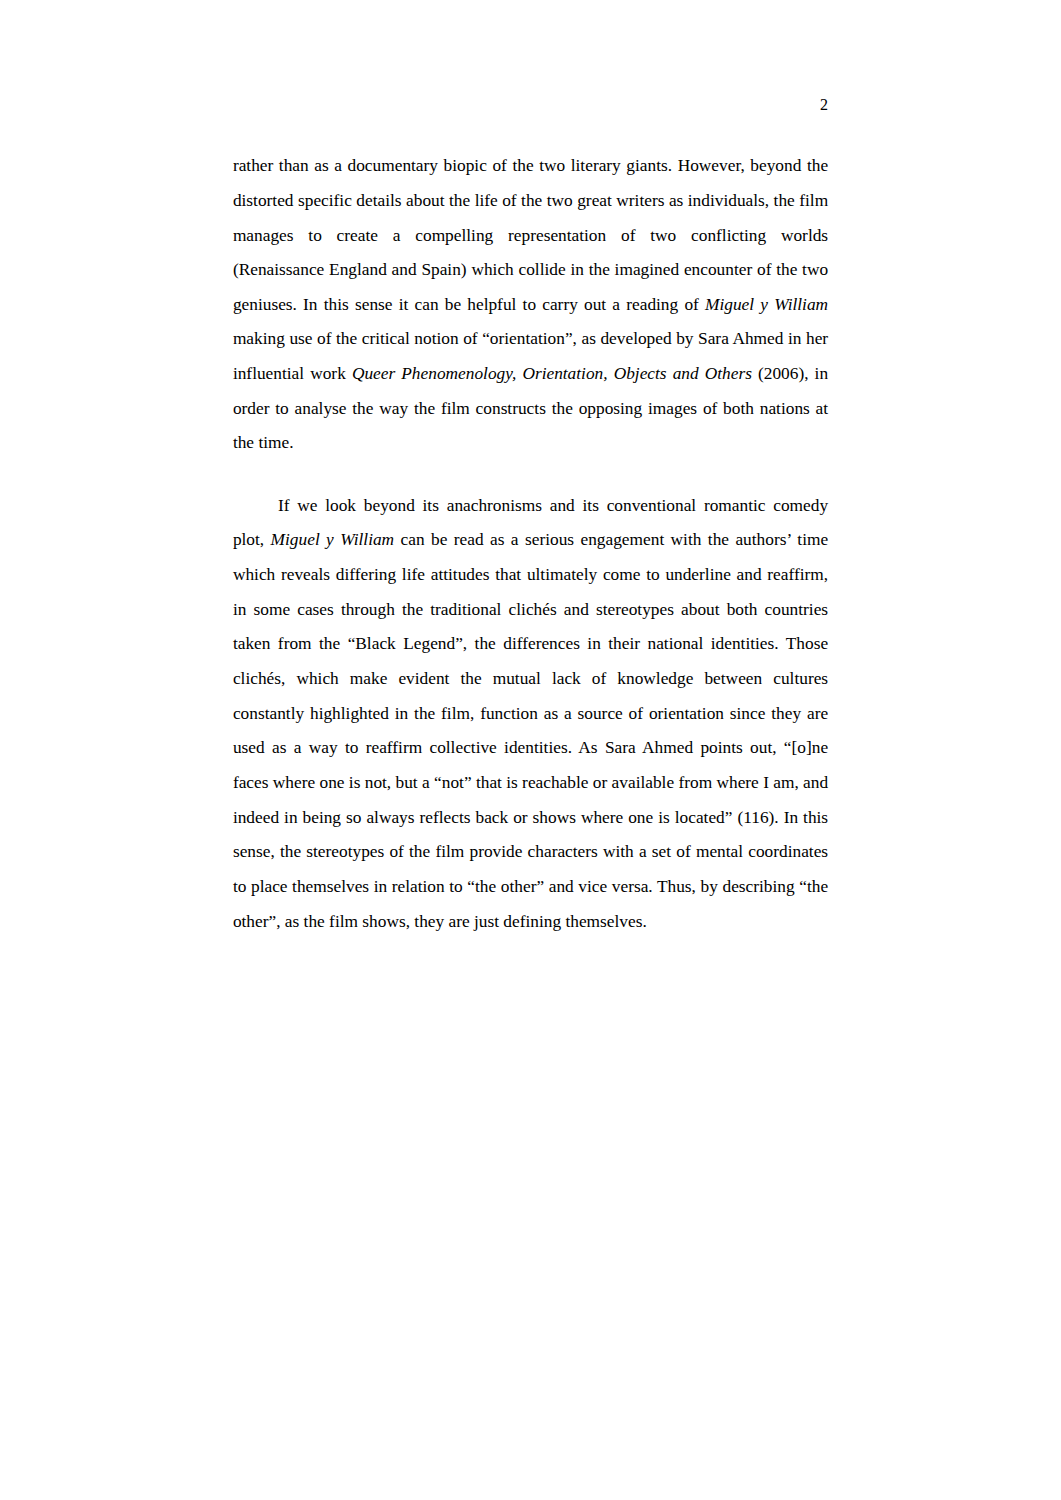2
rather than as a documentary biopic of the two literary giants. However, beyond the distorted specific details about the life of the two great writers as individuals, the film manages to create a compelling representation of two conflicting worlds (Renaissance England and Spain) which collide in the imagined encounter of the two geniuses. In this sense it can be helpful to carry out a reading of Miguel y William making use of the critical notion of “orientation”, as developed by Sara Ahmed in her influential work Queer Phenomenology, Orientation, Objects and Others (2006), in order to analyse the way the film constructs the opposing images of both nations at the time.
If we look beyond its anachronisms and its conventional romantic comedy plot, Miguel y William can be read as a serious engagement with the authors’ time which reveals differing life attitudes that ultimately come to underline and reaffirm, in some cases through the traditional clichés and stereotypes about both countries taken from the “Black Legend”, the differences in their national identities. Those clichés, which make evident the mutual lack of knowledge between cultures constantly highlighted in the film, function as a source of orientation since they are used as a way to reaffirm collective identities. As Sara Ahmed points out, “[o]ne faces where one is not, but a “not” that is reachable or available from where I am, and indeed in being so always reflects back or shows where one is located” (116). In this sense, the stereotypes of the film provide characters with a set of mental coordinates to place themselves in relation to “the other” and vice versa. Thus, by describing “the other”, as the film shows, they are just defining themselves.